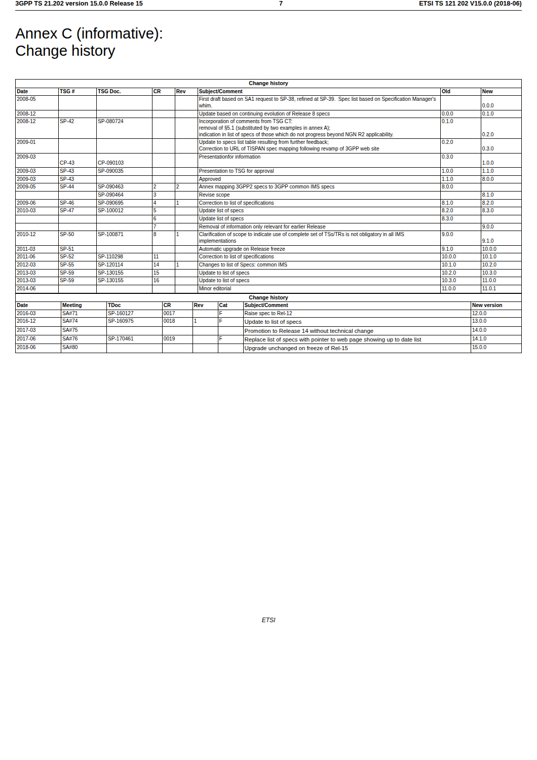3GPP TS 21.202 version 15.0.0 Release 15
7
ETSI TS 121 202 V15.0.0 (2018-06)
Annex C (informative):Change history
Change history
| Date | TSG # | TSG Doc. | CR | Rev | Subject/Comment | Old | New |
| --- | --- | --- | --- | --- | --- | --- | --- |
| 2008-05 | | | | | First draft based on SA1 request to SP-38, refined at SP-39. Spec list based on Specification Manager's whim. | | 0.0.0 |
| 2008-12 | | | | | Update based on continuing evolution of Release 8 specs | 0.0.0 | 0.1.0 |
| 2008-12 | SP-42 | SP-080724 | | | Incorporation of comments from TSG CT: removal of §5.1 (substituted by two examples in annex A); indication in list of specs of those which do not progress beyond NGN R2 applicability. | 0.1.0 | 0.2.0 |
| 2009-01 | | | | | Update to specs list table resulting from further feedback; Correction to URL of TISPAN spec mapping following revamp of 3GPP web site | 0.2.0 | 0.3.0 |
| 2009-03 | CP-43 | CP-090103 | | | Presentationfor information | 0.3.0 | 1.0.0 |
| 2009-03 | SP-43 | SP-090035 | | | Presentation to TSG for approval | 1.0.0 | 1.1.0 |
| 2009-03 | SP-43 | | | | Approved | 1.1.0 | 8.0.0 |
| 2009-05 | SP-44 | SP-090463 | 2 | 2 | Annex mapping 3GPP2 specs to 3GPP common IMS specs | 8.0.0 | |
| | | SP-090464 | 3 | | Revise scope | | 8.1.0 |
| 2009-06 | SP-46 | SP-090695 | 4 | 1 | Correction to list of specifications | 8.1.0 | 8.2.0 |
| 2010-03 | SP-47 | SP-100012 | 5 | | Update list of specs | 8.2.0 | 8.3.0 |
| | | | 6 | | Update list of specs | 8.3.0 | |
| | | | 7 | | Removal of information only relevant for earlier Release | | 9.0.0 |
| 2010-12 | SP-50 | SP-100871 | 8 | 1 | Clarification of scope to indicate use of complete set of TSs/TRs is not obligatory in all IMS implementations | 9.0.0 | 9.1.0 |
| 2011-03 | SP-51 | | | | Automatic upgrade on Release freeze | 9.1.0 | 10.0.0 |
| 2011-06 | SP-52 | SP-110298 | 11 | | Correction to list of specifications | 10.0.0 | 10.1.0 |
| 2012-03 | SP-55 | SP-120114 | 14 | 1 | Changes to list of Specs: common IMS | 10.1.0 | 10.2.0 |
| 2013-03 | SP-59 | SP-130155 | 15 | | Update to list of specs | 10.2.0 | 10.3.0 |
| 2013-03 | SP-59 | SP-130155 | 16 | | Update to list of specs | 10.3.0 | 11.0.0 |
| 2014-06 | | | | | Minor editorial | 11.0.0 | 11.0.1 |
Change history
| Date | Meeting | TDoc | CR | Rev | Cat | Subject/Comment | New version |
| --- | --- | --- | --- | --- | --- | --- | --- |
| 2016-03 | SA#71 | SP-160127 | 0017 | | F | Raise spec to Rel-12 | 12.0.0 |
| 2016-12 | SA#74 | SP-160975 | 0018 | 1 | F | Update to list of specs | 13.0.0 |
| 2017-03 | SA#75 | | | | | Promotion to Release 14 without technical change | 14.0.0 |
| 2017-06 | SA#76 | SP-170461 | 0019 | | F | Replace list of specs with pointer to web page showing up to date list | 14.1.0 |
| 2018-06 | SA#80 | | | | | Upgrade unchanged on freeze of Rel-15 | 15.0.0 |
ETSI